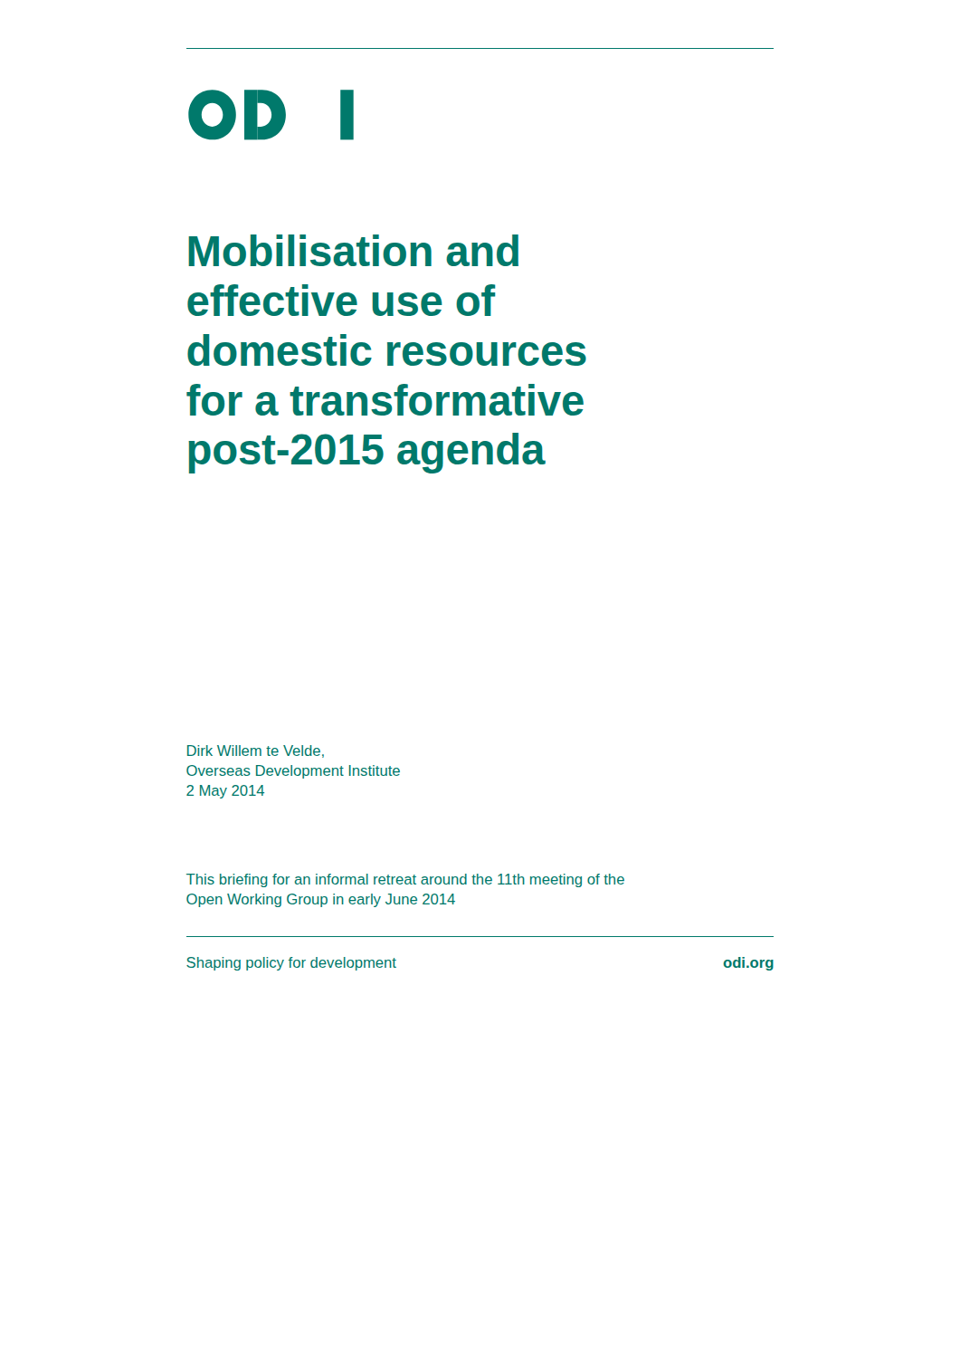Mobilisation and effective use of domestic resources for a transformative post-2015 agenda
Dirk Willem te Velde,
Overseas Development Institute
2 May 2014
This briefing for an informal retreat around the 11th meeting of the Open Working Group in early June 2014
Shaping policy for development odi.org